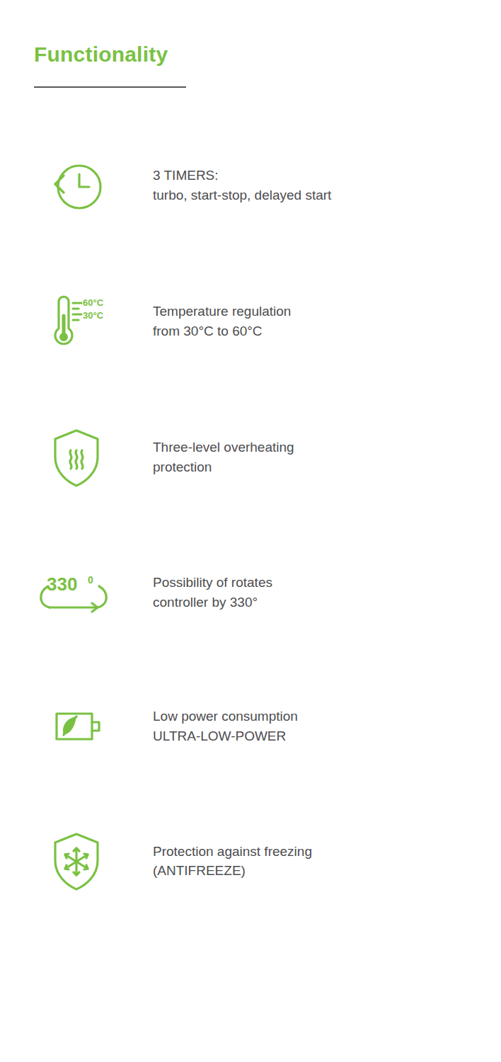Functionality
3 TIMERS: turbo, start-stop, delayed start
60°C 30°C
Temperature regulation from 30°C to 60°C
Three-level overheating protection
330 0
Possibility of rotates controller by 330°
Low power consumption ULTRA-LOW-POWER
Protection against freezing (ANTIFREEZE)